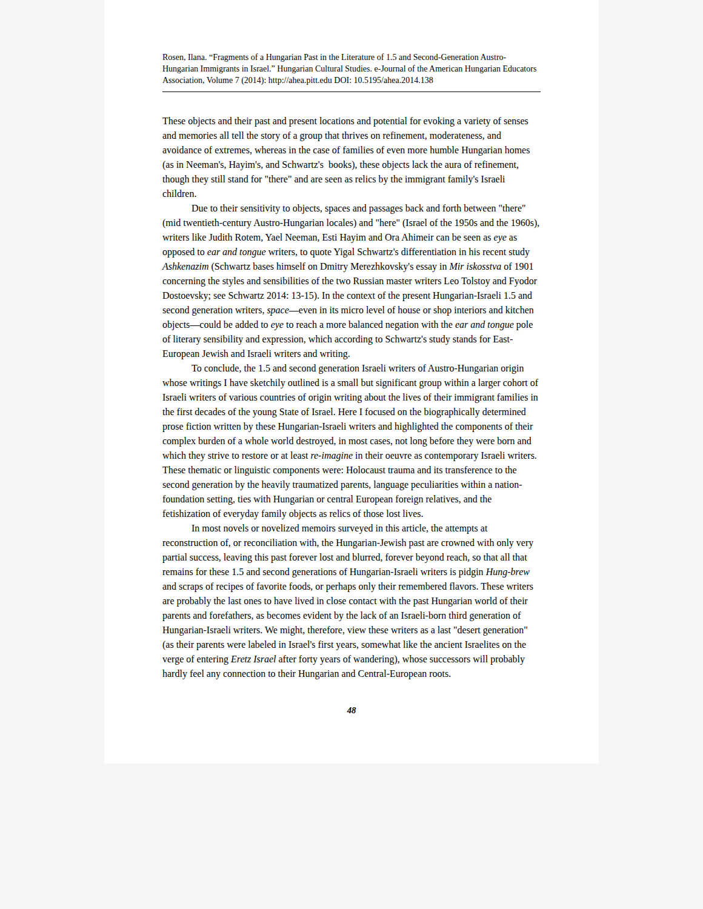Rosen, Ilana. “Fragments of a Hungarian Past in the Literature of 1.5 and Second-Generation Austro-Hungarian Immigrants in Israel.” Hungarian Cultural Studies. e-Journal of the American Hungarian Educators Association, Volume 7 (2014): http://ahea.pitt.edu DOI: 10.5195/ahea.2014.138
These objects and their past and present locations and potential for evoking a variety of senses and memories all tell the story of a group that thrives on refinement, moderateness, and avoidance of extremes, whereas in the case of families of even more humble Hungarian homes (as in Neeman's, Hayim's, and Schwartz's books), these objects lack the aura of refinement, though they still stand for "there" and are seen as relics by the immigrant family's Israeli children.
Due to their sensitivity to objects, spaces and passages back and forth between "there" (mid twentieth-century Austro-Hungarian locales) and "here" (Israel of the 1950s and the 1960s), writers like Judith Rotem, Yael Neeman, Esti Hayim and Ora Ahimeir can be seen as eye as opposed to ear and tongue writers, to quote Yigal Schwartz's differentiation in his recent study Ashkenazim (Schwartz bases himself on Dmitry Merezhkovsky's essay in Mir iskosstva of 1901 concerning the styles and sensibilities of the two Russian master writers Leo Tolstoy and Fyodor Dostoevsky; see Schwartz 2014: 13-15). In the context of the present Hungarian-Israeli 1.5 and second generation writers, space—even in its micro level of house or shop interiors and kitchen objects—could be added to eye to reach a more balanced negation with the ear and tongue pole of literary sensibility and expression, which according to Schwartz's study stands for East-European Jewish and Israeli writers and writing.
To conclude, the 1.5 and second generation Israeli writers of Austro-Hungarian origin whose writings I have sketchily outlined is a small but significant group within a larger cohort of Israeli writers of various countries of origin writing about the lives of their immigrant families in the first decades of the young State of Israel. Here I focused on the biographically determined prose fiction written by these Hungarian-Israeli writers and highlighted the components of their complex burden of a whole world destroyed, in most cases, not long before they were born and which they strive to restore or at least re-imagine in their oeuvre as contemporary Israeli writers. These thematic or linguistic components were: Holocaust trauma and its transference to the second generation by the heavily traumatized parents, language peculiarities within a nation-foundation setting, ties with Hungarian or central European foreign relatives, and the fetishization of everyday family objects as relics of those lost lives.
In most novels or novelized memoirs surveyed in this article, the attempts at reconstruction of, or reconciliation with, the Hungarian-Jewish past are crowned with only very partial success, leaving this past forever lost and blurred, forever beyond reach, so that all that remains for these 1.5 and second generations of Hungarian-Israeli writers is pidgin Hung-brew and scraps of recipes of favorite foods, or perhaps only their remembered flavors. These writers are probably the last ones to have lived in close contact with the past Hungarian world of their parents and forefathers, as becomes evident by the lack of an Israeli-born third generation of Hungarian-Israeli writers. We might, therefore, view these writers as a last "desert generation" (as their parents were labeled in Israel's first years, somewhat like the ancient Israelites on the verge of entering Eretz Israel after forty years of wandering), whose successors will probably hardly feel any connection to their Hungarian and Central-European roots.
48